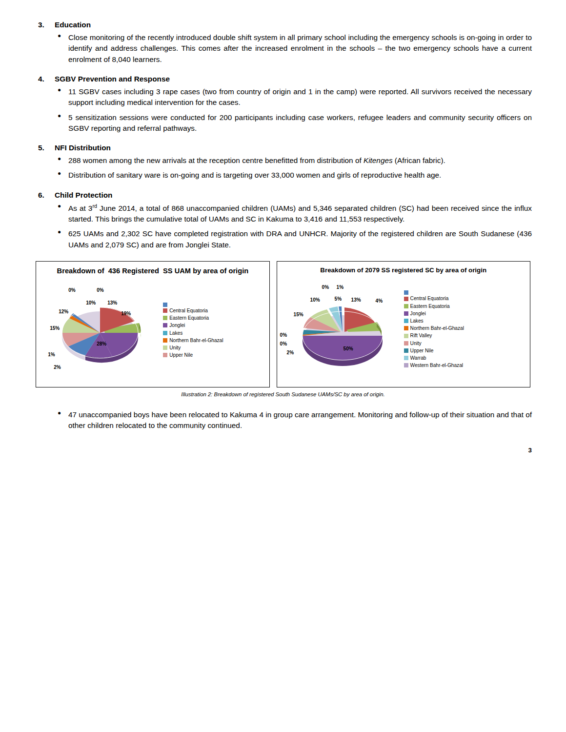Education
Close monitoring of the recently introduced double shift system in all primary school including the emergency schools is on-going in order to identify and address challenges. This comes after the increased enrolment in the schools – the two emergency schools have a current enrolment of 8,040 learners.
SGBV Prevention and Response
11 SGBV cases including 3 rape cases (two from country of origin and 1 in the camp) were reported. All survivors received the necessary support including medical intervention for the cases.
5 sensitization sessions were conducted for 200 participants including case workers, refugee leaders and community security officers on SGBV reporting and referral pathways.
NFI Distribution
288 women among the new arrivals at the reception centre benefitted from distribution of Kitenges (African fabric).
Distribution of sanitary ware is on-going and is targeting over 33,000 women and girls of reproductive health age.
Child Protection
As at 3rd June 2014, a total of 868 unaccompanied children (UAMs) and 5,346 separated children (SC) had been received since the influx started. This brings the cumulative total of UAMs and SC in Kakuma to 3,416 and 11,553 respectively.
625 UAMs and 2,302 SC have completed registration with DRA and UNHCR. Majority of the registered children are South Sudanese (436 UAMs and 2,079 SC) and are from Jonglei State.
Breakdown of 436 Registered SS UAM by area of origin
0% 0% 10% 13% 12% 19% 15% 28% 1% 2%
Central Equatoria
Eastern Equatoria
Jonglei
Lakes
Northern Bahr-el-Ghazal
Unity
Upper Nile
Breakdown of 2079 SS registered SC by area of origin
0% 1% 10% 5% 13% 4% 15% 0% 0% 2% 50%
Central Equatoria
Eastern Equatoria
Jonglei
Lakes
Northern Bahr-el-Ghazal
Rift Valley
Unity
Upper Nile
Warrab
Western Bahr-el-Ghazal
Illustration 2: Breakdown of registered South Sudanese UAMs/SC by area of origin.
47 unaccompanied boys have been relocated to Kakuma 4 in group care arrangement. Monitoring and follow-up of their situation and that of other children relocated to the community continued.
3